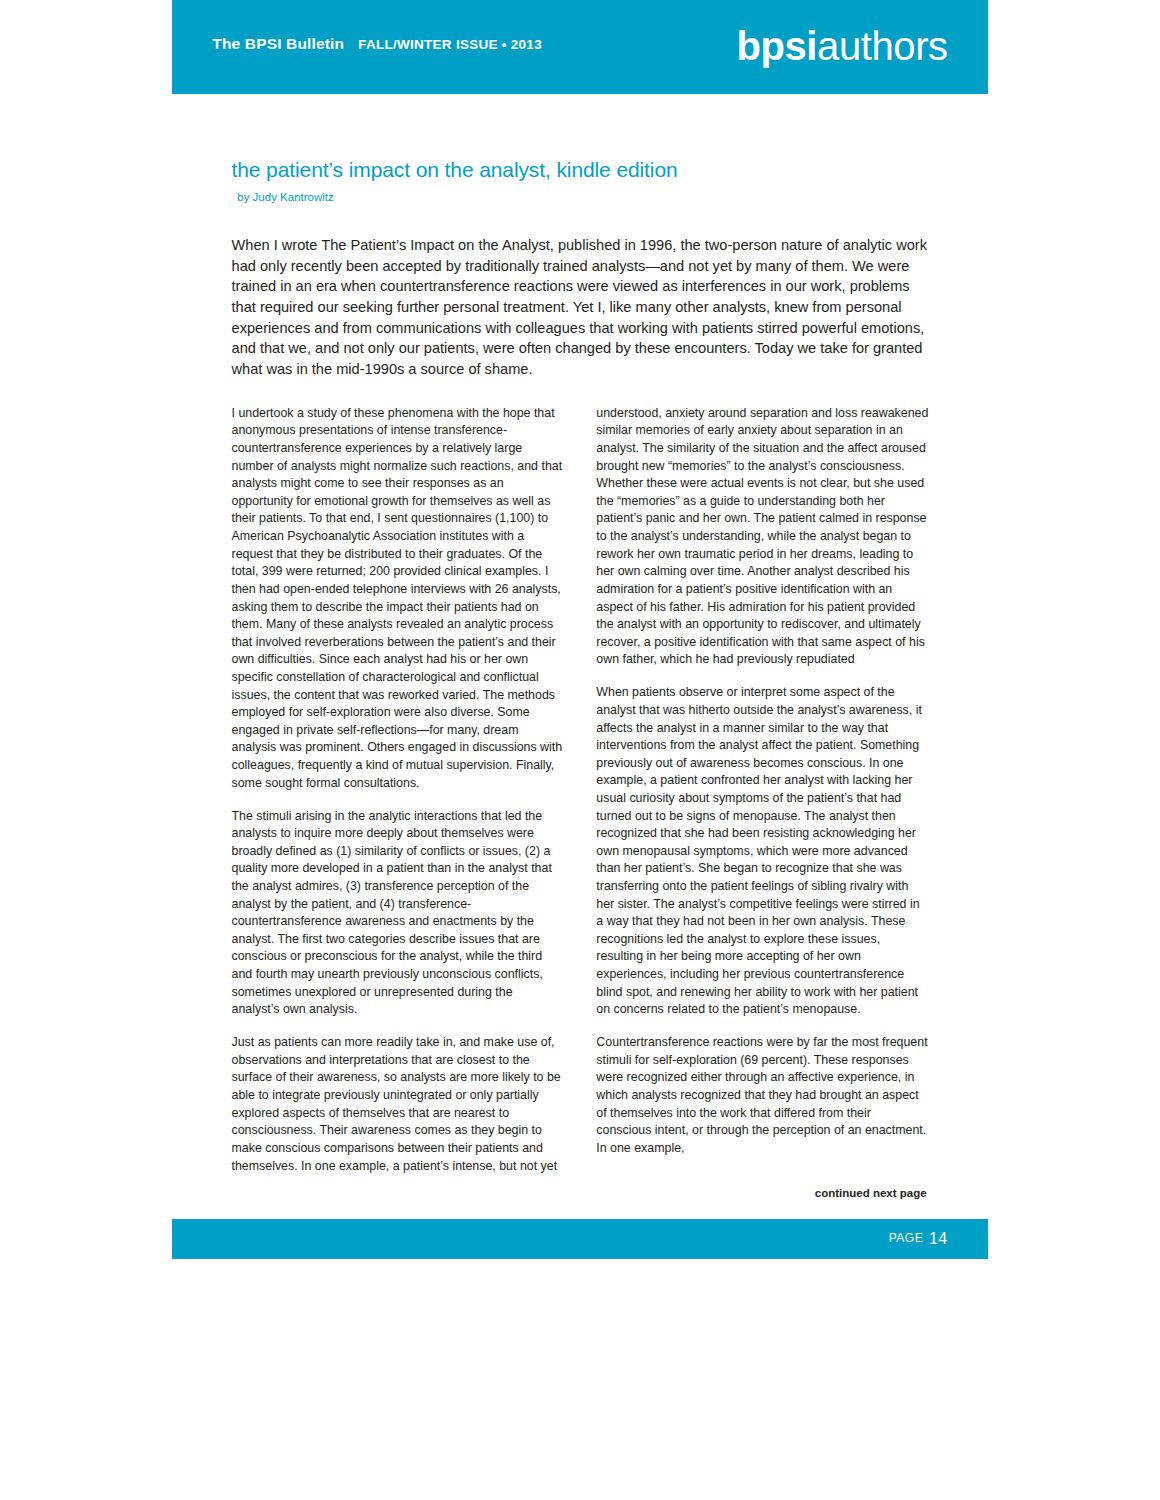The BPSI Bulletin FALL/WINTER ISSUE • 2013
bpsi authors
the patient’s impact on the analyst, kindle edition
by Judy Kantrowitz
When I wrote The Patient’s Impact on the Analyst, published in 1996, the two-person nature of analytic work had only recently been accepted by traditionally trained analysts—and not yet by many of them. We were trained in an era when countertransference reactions were viewed as interferences in our work, problems that required our seeking further personal treatment. Yet I, like many other analysts, knew from personal experiences and from communications with colleagues that working with patients stirred powerful emotions, and that we, and not only our patients, were often changed by these encounters. Today we take for granted what was in the mid-1990s a source of shame.
I undertook a study of these phenomena with the hope that anonymous presentations of intense transference-countertransference experiences by a relatively large number of analysts might normalize such reactions, and that analysts might come to see their responses as an opportunity for emotional growth for themselves as well as their patients. To that end, I sent questionnaires (1,100) to American Psychoanalytic Association institutes with a request that they be distributed to their graduates. Of the total, 399 were returned; 200 provided clinical examples. I then had open-ended telephone interviews with 26 analysts, asking them to describe the impact their patients had on them. Many of these analysts revealed an analytic process that involved reverberations between the patient’s and their own difficulties. Since each analyst had his or her own specific constellation of characterological and conflictual issues, the content that was reworked varied. The methods employed for self-exploration were also diverse. Some engaged in private self-reflections—for many, dream analysis was prominent. Others engaged in discussions with colleagues, frequently a kind of mutual supervision. Finally, some sought formal consultations.
The stimuli arising in the analytic interactions that led the analysts to inquire more deeply about themselves were broadly defined as (1) similarity of conflicts or issues, (2) a quality more developed in a patient than in the analyst that the analyst admires, (3) transference perception of the analyst by the patient, and (4) transference-countertransference awareness and enactments by the analyst. The first two categories describe issues that are conscious or preconscious for the analyst, while the third and fourth may unearth previously unconscious conflicts, sometimes unexplored or unrepresented during the analyst’s own analysis.
Just as patients can more readily take in, and make use of, observations and interpretations that are closest to the surface of their awareness, so analysts are more likely to be able to integrate previously unintegrated or only partially explored aspects of themselves that are nearest to consciousness. Their awareness comes as they begin to make conscious comparisons between their patients and themselves. In one example, a patient’s intense, but not yet understood, anxiety around separation and loss reawakened similar memories of early anxiety about separation in an analyst. The similarity of the situation and the affect aroused brought new “memories” to the analyst’s consciousness. Whether these were actual events is not clear, but she used the “memories” as a guide to understanding both her patient’s panic and her own. The patient calmed in response to the analyst’s understanding, while the analyst began to rework her own traumatic period in her dreams, leading to her own calming over time. Another analyst described his admiration for a patient’s positive identification with an aspect of his father. His admiration for his patient provided the analyst with an opportunity to rediscover, and ultimately recover, a positive identification with that same aspect of his own father, which he had previously repudiated
When patients observe or interpret some aspect of the analyst that was hitherto outside the analyst’s awareness, it affects the analyst in a manner similar to the way that interventions from the analyst affect the patient. Something previously out of awareness becomes conscious. In one example, a patient confronted her analyst with lacking her usual curiosity about symptoms of the patient’s that had turned out to be signs of menopause. The analyst then recognized that she had been resisting acknowledging her own menopausal symptoms, which were more advanced than her patient’s. She began to recognize that she was transferring onto the patient feelings of sibling rivalry with her sister. The analyst’s competitive feelings were stirred in a way that they had not been in her own analysis. These recognitions led the analyst to explore these issues, resulting in her being more accepting of her own experiences, including her previous countertransference blind spot, and renewing her ability to work with her patient on concerns related to the patient’s menopause.
Countertransference reactions were by far the most frequent stimuli for self-exploration (69 percent). These responses were recognized either through an affective experience, in which analysts recognized that they had brought an aspect of themselves into the work that differed from their conscious intent, or through the perception of an enactment. In one example,
continued next page
PAGE 14